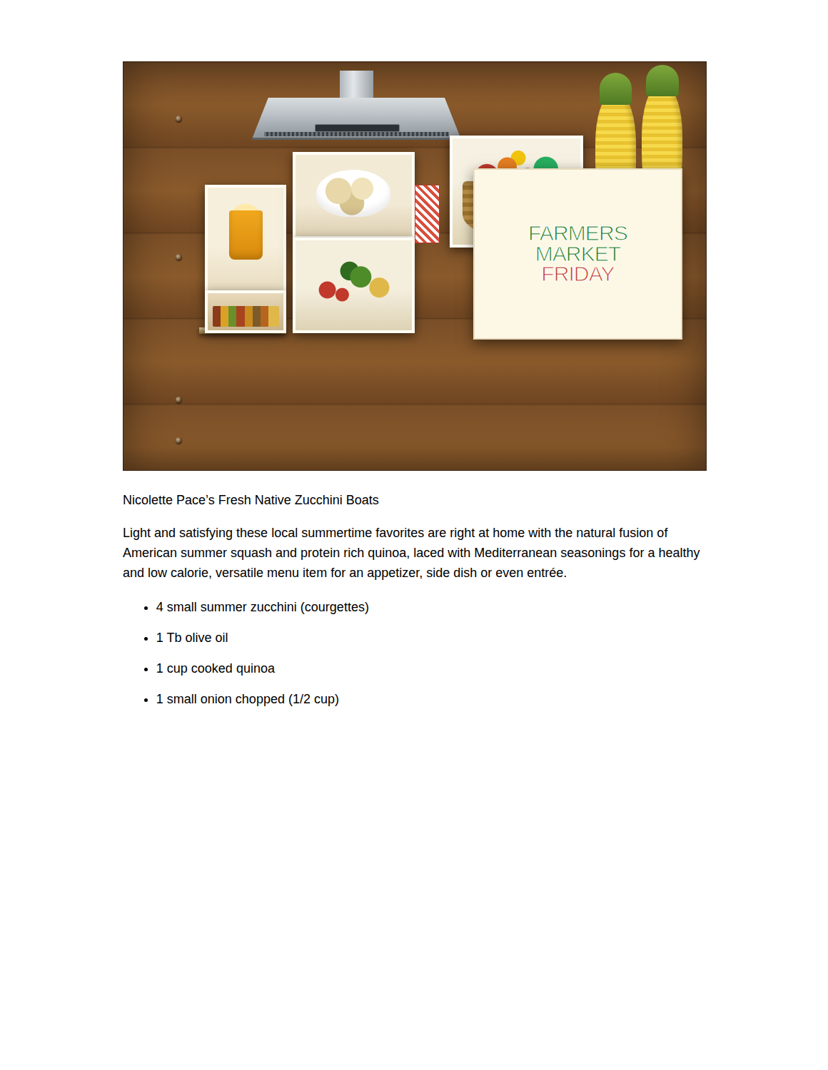honey
spices
onions
vegetables
basket
Farmers Market Friday
Nicolette Pace’s Fresh Native Zucchini Boats
Light and satisfying these local summertime favorites are right at home with the natural fusion of American summer squash and protein rich quinoa, laced with Mediterranean seasonings for a healthy and low calorie, versatile menu item for an appetizer, side dish or even entrée.
4 small summer zucchini (courgettes)
1 Tb olive oil
1 cup cooked quinoa
1 small onion chopped (1/2 cup)